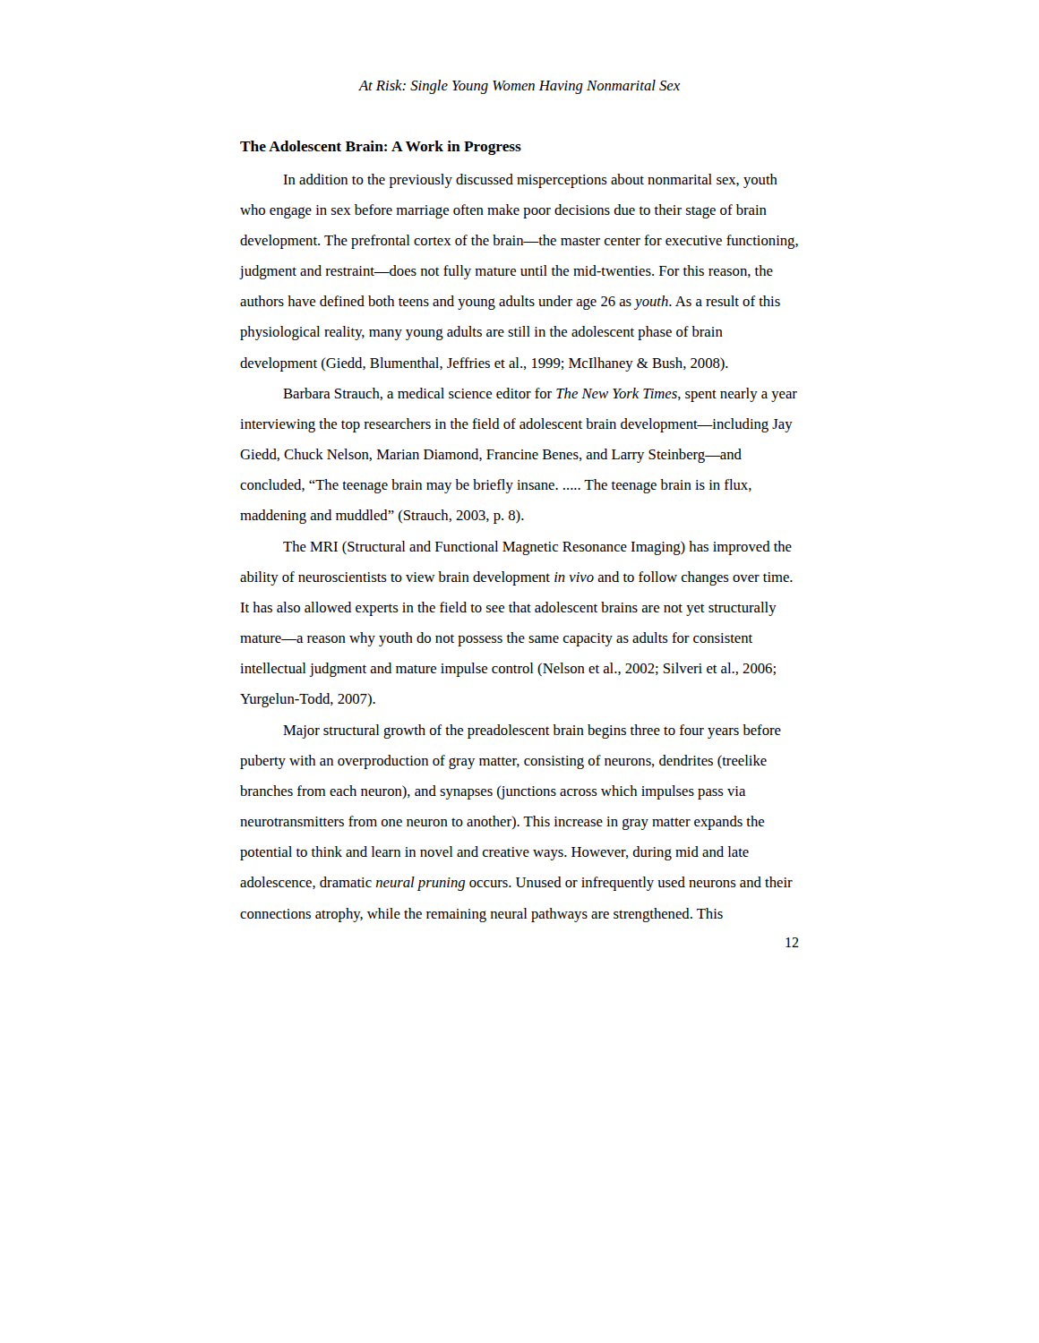At Risk: Single Young Women Having Nonmarital Sex
The Adolescent Brain: A Work in Progress
In addition to the previously discussed misperceptions about nonmarital sex, youth who engage in sex before marriage often make poor decisions due to their stage of brain development. The prefrontal cortex of the brain—the master center for executive functioning, judgment and restraint—does not fully mature until the mid-twenties. For this reason, the authors have defined both teens and young adults under age 26 as youth. As a result of this physiological reality, many young adults are still in the adolescent phase of brain development (Giedd, Blumenthal, Jeffries et al., 1999; McIlhaney & Bush, 2008).
Barbara Strauch, a medical science editor for The New York Times, spent nearly a year interviewing the top researchers in the field of adolescent brain development—including Jay Giedd, Chuck Nelson, Marian Diamond, Francine Benes, and Larry Steinberg—and concluded, “The teenage brain may be briefly insane. ..... The teenage brain is in flux, maddening and muddled” (Strauch, 2003, p. 8).
The MRI (Structural and Functional Magnetic Resonance Imaging) has improved the ability of neuroscientists to view brain development in vivo and to follow changes over time. It has also allowed experts in the field to see that adolescent brains are not yet structurally mature—a reason why youth do not possess the same capacity as adults for consistent intellectual judgment and mature impulse control (Nelson et al., 2002; Silveri et al., 2006; Yurgelun-Todd, 2007).
Major structural growth of the preadolescent brain begins three to four years before puberty with an overproduction of gray matter, consisting of neurons, dendrites (treelike branches from each neuron), and synapses (junctions across which impulses pass via neurotransmitters from one neuron to another). This increase in gray matter expands the potential to think and learn in novel and creative ways. However, during mid and late adolescence, dramatic neural pruning occurs. Unused or infrequently used neurons and their connections atrophy, while the remaining neural pathways are strengthened. This
12